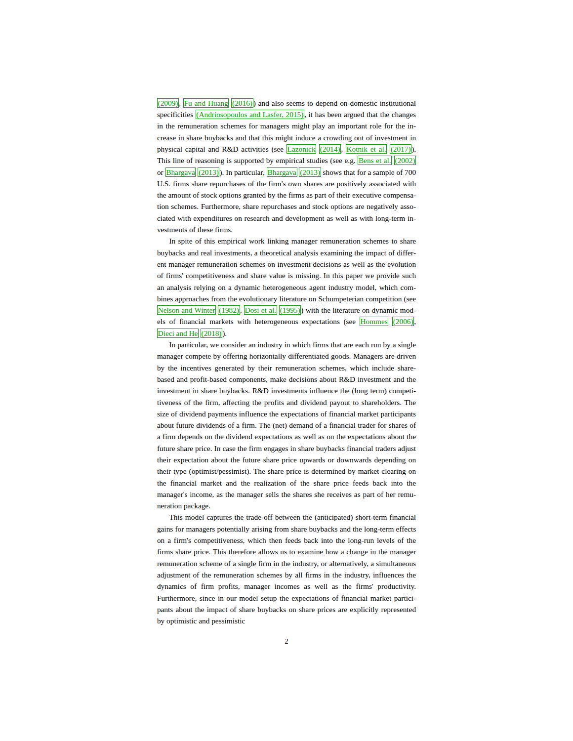(2009), Fu and Huang (2016)) and also seems to depend on domestic institutional specificities (Andriosopoulos and Lasfer, 2015), it has been argued that the changes in the remuneration schemes for managers might play an important role for the increase in share buybacks and that this might induce a crowding out of investment in physical capital and R&D activities (see Lazonick (2014), Kotnik et al. (2017)). This line of reasoning is supported by empirical studies (see e.g. Bens et al. (2002) or Bhargava (2013)). In particular, Bhargava (2013) shows that for a sample of 700 U.S. firms share repurchases of the firm's own shares are positively associated with the amount of stock options granted by the firms as part of their executive compensation schemes. Furthermore, share repurchases and stock options are negatively associated with expenditures on research and development as well as with long-term investments of these firms.
In spite of this empirical work linking manager remuneration schemes to share buybacks and real investments, a theoretical analysis examining the impact of different manager remuneration schemes on investment decisions as well as the evolution of firms' competitiveness and share value is missing. In this paper we provide such an analysis relying on a dynamic heterogeneous agent industry model, which combines approaches from the evolutionary literature on Schumpeterian competition (see Nelson and Winter (1982), Dosi et al. (1995)) with the literature on dynamic models of financial markets with heterogeneous expectations (see Hommes (2006), Dieci and He (2018)).
In particular, we consider an industry in which firms that are each run by a single manager compete by offering horizontally differentiated goods. Managers are driven by the incentives generated by their remuneration schemes, which include share-based and profit-based components, make decisions about R&D investment and the investment in share buybacks. R&D investments influence the (long term) competitiveness of the firm, affecting the profits and dividend payout to shareholders. The size of dividend payments influence the expectations of financial market participants about future dividends of a firm. The (net) demand of a financial trader for shares of a firm depends on the dividend expectations as well as on the expectations about the future share price. In case the firm engages in share buybacks financial traders adjust their expectation about the future share price upwards or downwards depending on their type (optimist/pessimist). The share price is determined by market clearing on the financial market and the realization of the share price feeds back into the manager's income, as the manager sells the shares she receives as part of her remuneration package.
This model captures the trade-off between the (anticipated) short-term financial gains for managers potentially arising from share buybacks and the long-term effects on a firm's competitiveness, which then feeds back into the long-run levels of the firms share price. This therefore allows us to examine how a change in the manager remuneration scheme of a single firm in the industry, or alternatively, a simultaneous adjustment of the remuneration schemes by all firms in the industry, influences the dynamics of firm profits, manager incomes as well as the firms' productivity. Furthermore, since in our model setup the expectations of financial market participants about the impact of share buybacks on share prices are explicitly represented by optimistic and pessimistic
2